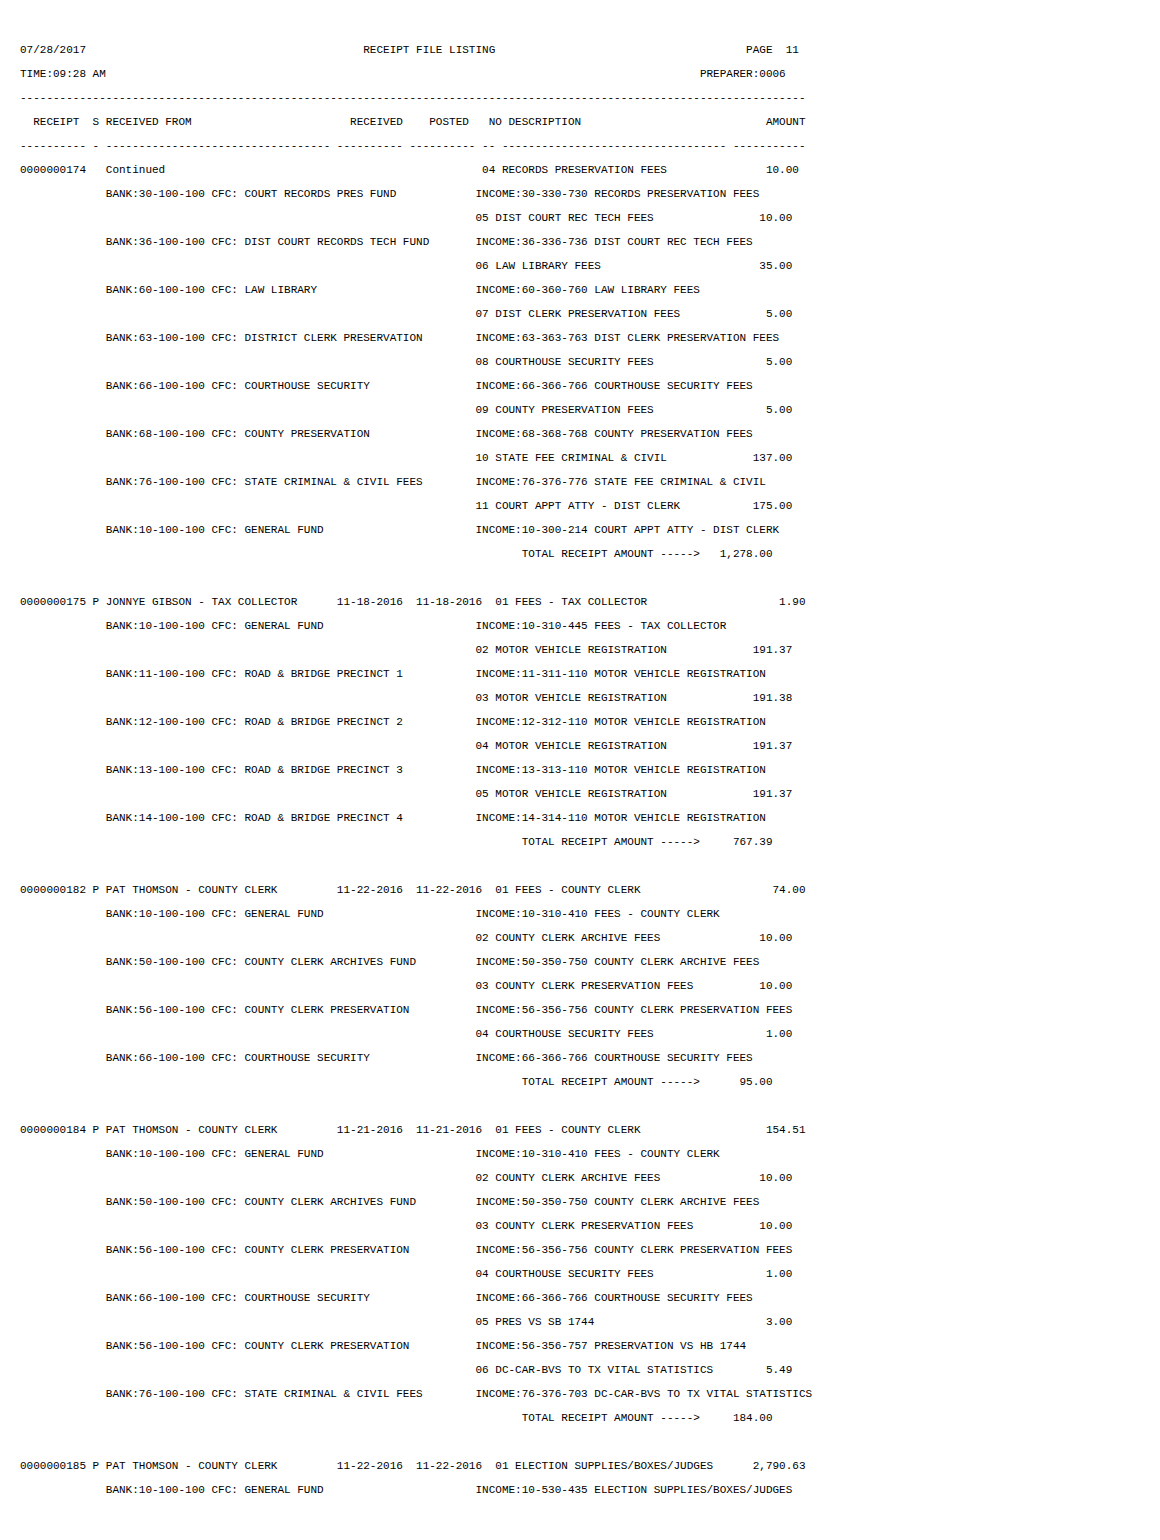07/28/2017 RECEIPT FILE LISTING PAGE 11
TIME:09:28 AM PREPARER:0006
-----------------------------------------------------------------------------------------------------------------------
RECEIPT S RECEIVED FROM RECEIVED POSTED NO DESCRIPTION AMOUNT
---------- - ---------------------------------- ---------- ---------- -- ---------------------------------- -----------
0000000174 Continued 04 RECORDS PRESERVATION FEES 10.00
BANK:30-100-100 CFC: COURT RECORDS PRES FUND INCOME:30-330-730 RECORDS PRESERVATION FEES
05 DIST COURT REC TECH FEES 10.00
BANK:36-100-100 CFC: DIST COURT RECORDS TECH FUND INCOME:36-336-736 DIST COURT REC TECH FEES
06 LAW LIBRARY FEES 35.00
BANK:60-100-100 CFC: LAW LIBRARY INCOME:60-360-760 LAW LIBRARY FEES
07 DIST CLERK PRESERVATION FEES 5.00
BANK:63-100-100 CFC: DISTRICT CLERK PRESERVATION INCOME:63-363-763 DIST CLERK PRESERVATION FEES
08 COURTHOUSE SECURITY FEES 5.00
BANK:66-100-100 CFC: COURTHOUSE SECURITY INCOME:66-366-766 COURTHOUSE SECURITY FEES
09 COUNTY PRESERVATION FEES 5.00
BANK:68-100-100 CFC: COUNTY PRESERVATION INCOME:68-368-768 COUNTY PRESERVATION FEES
10 STATE FEE CRIMINAL & CIVIL 137.00
BANK:76-100-100 CFC: STATE CRIMINAL & CIVIL FEES INCOME:76-376-776 STATE FEE CRIMINAL & CIVIL
11 COURT APPT ATTY - DIST CLERK 175.00
BANK:10-100-100 CFC: GENERAL FUND INCOME:10-300-214 COURT APPT ATTY - DIST CLERK
TOTAL RECEIPT AMOUNT -----> 1,278.00
0000000175 P JONNYE GIBSON - TAX COLLECTOR 11-18-2016 11-18-2016 01 FEES - TAX COLLECTOR 1.90
BANK:10-100-100 CFC: GENERAL FUND INCOME:10-310-445 FEES - TAX COLLECTOR
02 MOTOR VEHICLE REGISTRATION 191.37
BANK:11-100-100 CFC: ROAD & BRIDGE PRECINCT 1 INCOME:11-311-110 MOTOR VEHICLE REGISTRATION
03 MOTOR VEHICLE REGISTRATION 191.38
BANK:12-100-100 CFC: ROAD & BRIDGE PRECINCT 2 INCOME:12-312-110 MOTOR VEHICLE REGISTRATION
04 MOTOR VEHICLE REGISTRATION 191.37
BANK:13-100-100 CFC: ROAD & BRIDGE PRECINCT 3 INCOME:13-313-110 MOTOR VEHICLE REGISTRATION
05 MOTOR VEHICLE REGISTRATION 191.37
BANK:14-100-100 CFC: ROAD & BRIDGE PRECINCT 4 INCOME:14-314-110 MOTOR VEHICLE REGISTRATION
TOTAL RECEIPT AMOUNT -----> 767.39
0000000182 P PAT THOMSON - COUNTY CLERK 11-22-2016 11-22-2016 01 FEES - COUNTY CLERK 74.00
BANK:10-100-100 CFC: GENERAL FUND INCOME:10-310-410 FEES - COUNTY CLERK
02 COUNTY CLERK ARCHIVE FEES 10.00
BANK:50-100-100 CFC: COUNTY CLERK ARCHIVES FUND INCOME:50-350-750 COUNTY CLERK ARCHIVE FEES
03 COUNTY CLERK PRESERVATION FEES 10.00
BANK:56-100-100 CFC: COUNTY CLERK PRESERVATION INCOME:56-356-756 COUNTY CLERK PRESERVATION FEES
04 COURTHOUSE SECURITY FEES 1.00
BANK:66-100-100 CFC: COURTHOUSE SECURITY INCOME:66-366-766 COURTHOUSE SECURITY FEES
TOTAL RECEIPT AMOUNT -----> 95.00
0000000184 P PAT THOMSON - COUNTY CLERK 11-21-2016 11-21-2016 01 FEES - COUNTY CLERK 154.51
BANK:10-100-100 CFC: GENERAL FUND INCOME:10-310-410 FEES - COUNTY CLERK
02 COUNTY CLERK ARCHIVE FEES 10.00
BANK:50-100-100 CFC: COUNTY CLERK ARCHIVES FUND INCOME:50-350-750 COUNTY CLERK ARCHIVE FEES
03 COUNTY CLERK PRESERVATION FEES 10.00
BANK:56-100-100 CFC: COUNTY CLERK PRESERVATION INCOME:56-356-756 COUNTY CLERK PRESERVATION FEES
04 COURTHOUSE SECURITY FEES 1.00
BANK:66-100-100 CFC: COURTHOUSE SECURITY INCOME:66-366-766 COURTHOUSE SECURITY FEES
05 PRES VS SB 1744 3.00
BANK:56-100-100 CFC: COUNTY CLERK PRESERVATION INCOME:56-356-757 PRESERVATION VS HB 1744
06 DC-CAR-BVS TO TX VITAL STATISTICS 5.49
BANK:76-100-100 CFC: STATE CRIMINAL & CIVIL FEES INCOME:76-376-703 DC-CAR-BVS TO TX VITAL STATISTICS
TOTAL RECEIPT AMOUNT -----> 184.00
0000000185 P PAT THOMSON - COUNTY CLERK 11-22-2016 11-22-2016 01 ELECTION SUPPLIES/BOXES/JUDGES 2,790.63
BANK:10-100-100 CFC: GENERAL FUND INCOME:10-530-435 ELECTION SUPPLIES/BOXES/JUDGES